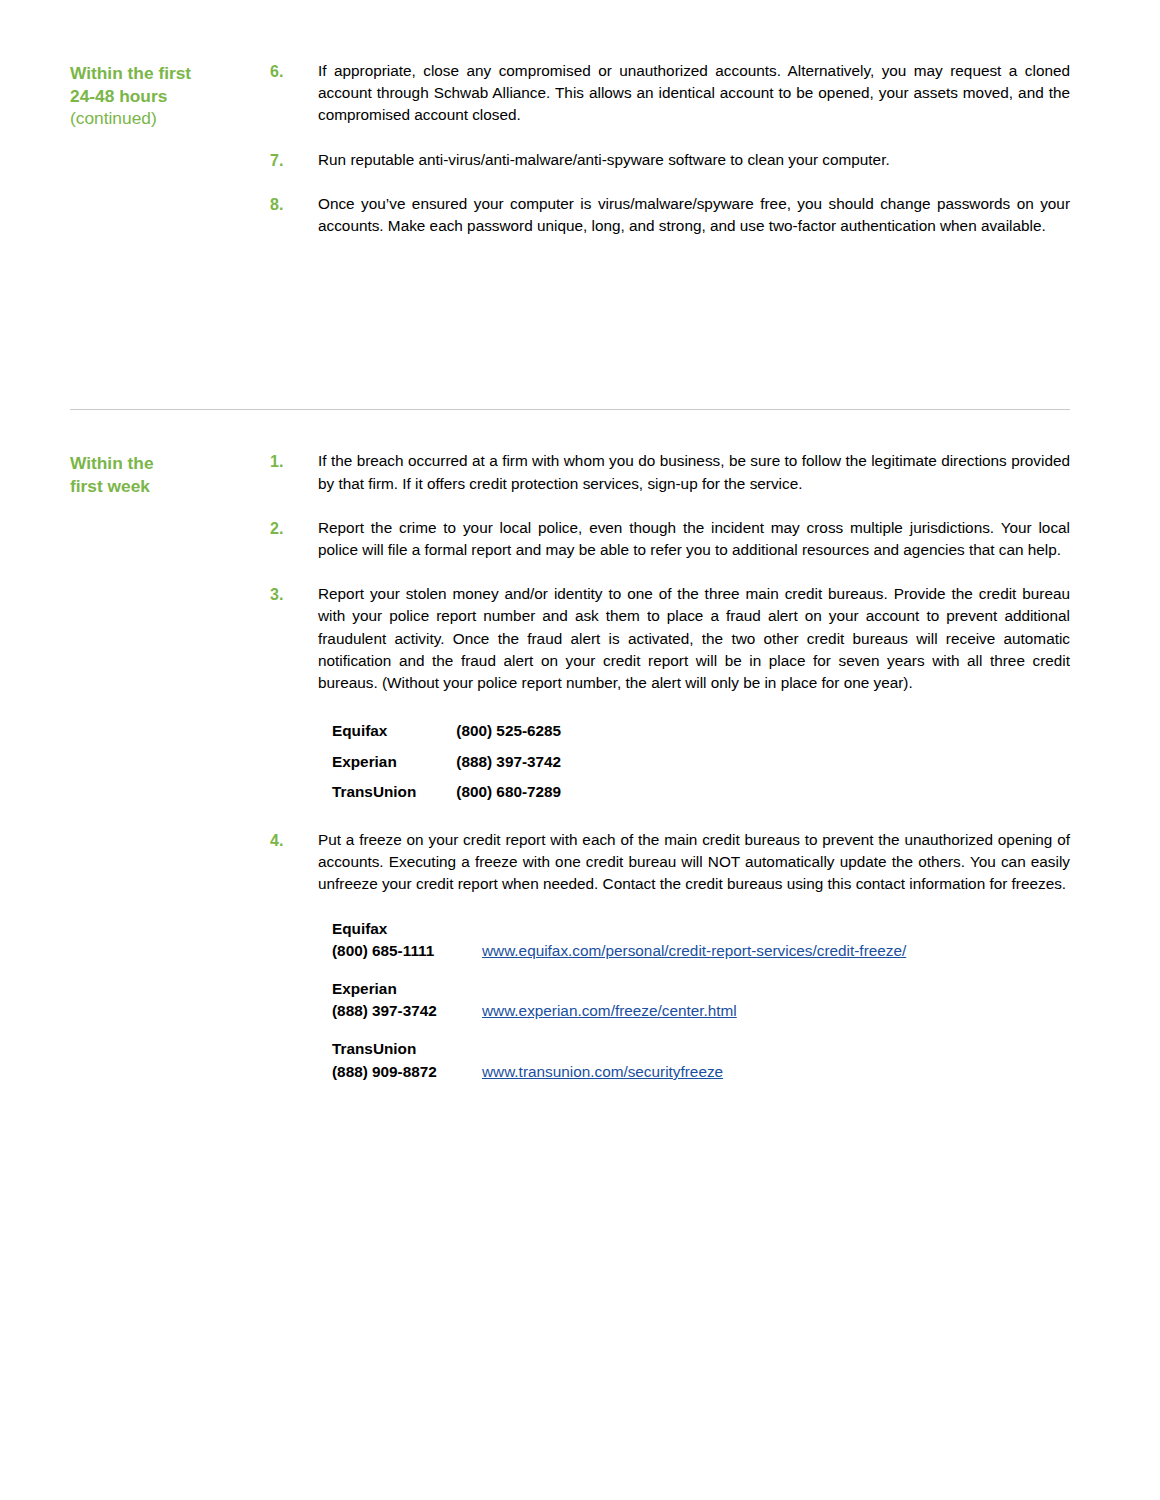Within the first
24-48 hours
(continued)
6. If appropriate, close any compromised or unauthorized accounts. Alternatively, you may request a cloned account through Schwab Alliance. This allows an identical account to be opened, your assets moved, and the compromised account closed.
7. Run reputable anti-virus/anti-malware/anti-spyware software to clean your computer.
8. Once you’ve ensured your computer is virus/malware/spyware free, you should change passwords on your accounts. Make each password unique, long, and strong, and use two-factor authentication when available.
Within the
first week
1. If the breach occurred at a firm with whom you do business, be sure to follow the legitimate directions provided by that firm. If it offers credit protection services, sign-up for the service.
2. Report the crime to your local police, even though the incident may cross multiple jurisdictions. Your local police will file a formal report and may be able to refer you to additional resources and agencies that can help.
3. Report your stolen money and/or identity to one of the three main credit bureaus. Provide the credit bureau with your police report number and ask them to place a fraud alert on your account to prevent additional fraudulent activity. Once the fraud alert is activated, the two other credit bureaus will receive automatic notification and the fraud alert on your credit report will be in place for seven years with all three credit bureaus. (Without your police report number, the alert will only be in place for one year).
| Equifax | (800) 525-6285 |
| Experian | (888) 397-3742 |
| TransUnion | (800) 680-7289 |
4. Put a freeze on your credit report with each of the main credit bureaus to prevent the unauthorized opening of accounts. Executing a freeze with one credit bureau will NOT automatically update the others. You can easily unfreeze your credit report when needed. Contact the credit bureaus using this contact information for freezes.
Equifax (800) 685-1111 www.equifax.com/personal/credit-report-services/credit-freeze/
Experian (888) 397-3742 www.experian.com/freeze/center.html
TransUnion (888) 909-8872 www.transunion.com/securityfreeze